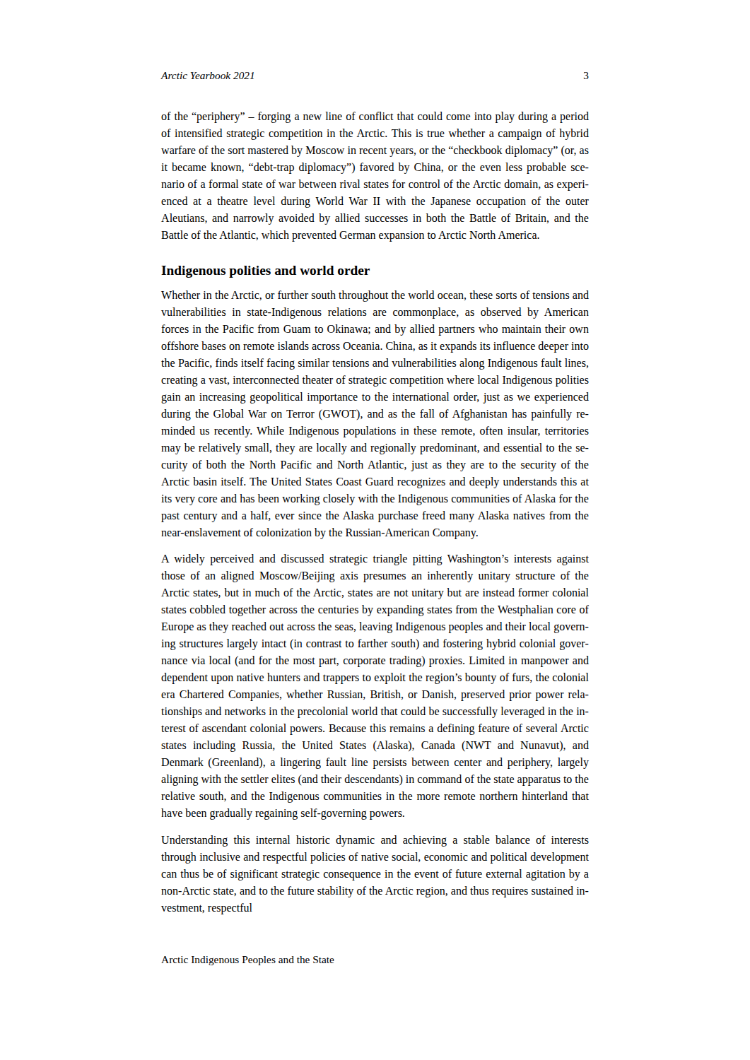Arctic Yearbook 2021 3
of the “periphery” – forging a new line of conflict that could come into play during a period of intensified strategic competition in the Arctic. This is true whether a campaign of hybrid warfare of the sort mastered by Moscow in recent years, or the “checkbook diplomacy” (or, as it became known, “debt-trap diplomacy”) favored by China, or the even less probable scenario of a formal state of war between rival states for control of the Arctic domain, as experienced at a theatre level during World War II with the Japanese occupation of the outer Aleutians, and narrowly avoided by allied successes in both the Battle of Britain, and the Battle of the Atlantic, which prevented German expansion to Arctic North America.
Indigenous polities and world order
Whether in the Arctic, or further south throughout the world ocean, these sorts of tensions and vulnerabilities in state-Indigenous relations are commonplace, as observed by American forces in the Pacific from Guam to Okinawa; and by allied partners who maintain their own offshore bases on remote islands across Oceania. China, as it expands its influence deeper into the Pacific, finds itself facing similar tensions and vulnerabilities along Indigenous fault lines, creating a vast, interconnected theater of strategic competition where local Indigenous polities gain an increasing geopolitical importance to the international order, just as we experienced during the Global War on Terror (GWOT), and as the fall of Afghanistan has painfully reminded us recently. While Indigenous populations in these remote, often insular, territories may be relatively small, they are locally and regionally predominant, and essential to the security of both the North Pacific and North Atlantic, just as they are to the security of the Arctic basin itself. The United States Coast Guard recognizes and deeply understands this at its very core and has been working closely with the Indigenous communities of Alaska for the past century and a half, ever since the Alaska purchase freed many Alaska natives from the near-enslavement of colonization by the Russian-American Company.
A widely perceived and discussed strategic triangle pitting Washington’s interests against those of an aligned Moscow/Beijing axis presumes an inherently unitary structure of the Arctic states, but in much of the Arctic, states are not unitary but are instead former colonial states cobbled together across the centuries by expanding states from the Westphalian core of Europe as they reached out across the seas, leaving Indigenous peoples and their local governing structures largely intact (in contrast to farther south) and fostering hybrid colonial governance via local (and for the most part, corporate trading) proxies. Limited in manpower and dependent upon native hunters and trappers to exploit the region’s bounty of furs, the colonial era Chartered Companies, whether Russian, British, or Danish, preserved prior power relationships and networks in the precolonial world that could be successfully leveraged in the interest of ascendant colonial powers. Because this remains a defining feature of several Arctic states including Russia, the United States (Alaska), Canada (NWT and Nunavut), and Denmark (Greenland), a lingering fault line persists between center and periphery, largely aligning with the settler elites (and their descendants) in command of the state apparatus to the relative south, and the Indigenous communities in the more remote northern hinterland that have been gradually regaining self-governing powers.
Understanding this internal historic dynamic and achieving a stable balance of interests through inclusive and respectful policies of native social, economic and political development can thus be of significant strategic consequence in the event of future external agitation by a non-Arctic state, and to the future stability of the Arctic region, and thus requires sustained investment, respectful
Arctic Indigenous Peoples and the State